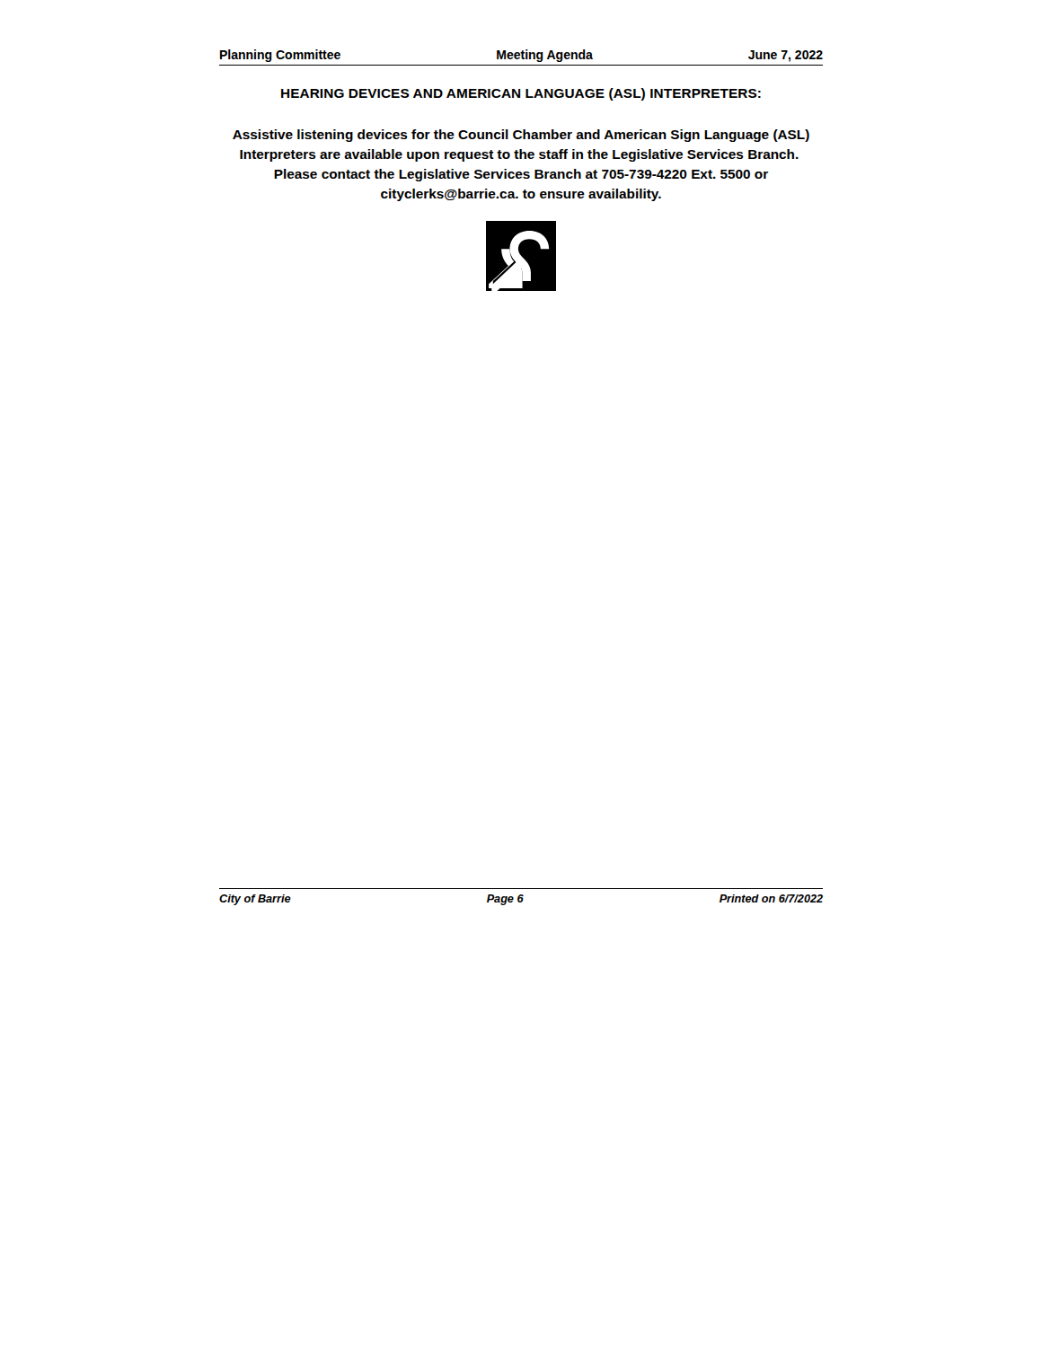Planning Committee
Meeting Agenda
June 7, 2022
HEARING DEVICES AND AMERICAN LANGUAGE (ASL) INTERPRETERS:
Assistive listening devices for the Council Chamber and American Sign Language (ASL) Interpreters are available upon request to the staff in the Legislative Services Branch. Please contact the Legislative Services Branch at 705-739-4220 Ext. 5500 or cityclerks@barrie.ca. to ensure availability.
City of Barrie
Page 6
Printed on 6/7/2022